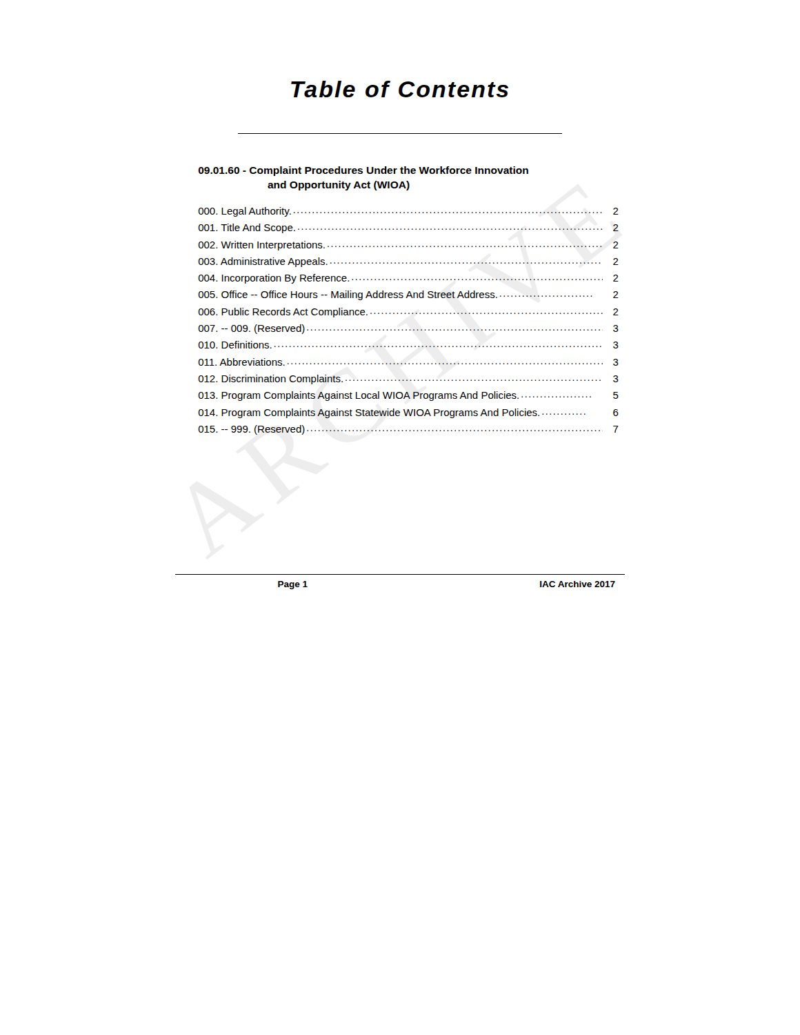ARCHIVE
Table of Contents
09.01.60 - Complaint Procedures Under the Workforce Innovation and Opportunity Act (WIOA)
000. Legal Authority.................................................................................................... 2
001. Title And Scope................................................................................................... 2
002. Written Interpretations...................................................................................... 2
003. Administrative Appeals.................................................................................... 2
004. Incorporation By Reference.............................................................................. 2
005. Office -- Office Hours -- Mailing Address And Street Address.......................... 2
006. Public Records Act Compliance........................................................................ 2
007. -- 009. (Reserved)............................................................................................. 3
010. Definitions.......................................................................................................... 3
011. Abbreviations...................................................................................................... 3
012. Discrimination Complaints............................................................................... 3
013. Program Complaints Against Local WIOA Programs And Policies.................... 5
014. Program Complaints Against Statewide WIOA Programs And Policies............. 6
015. -- 999. (Reserved)............................................................................................. 7
Page 1
IAC Archive 2017